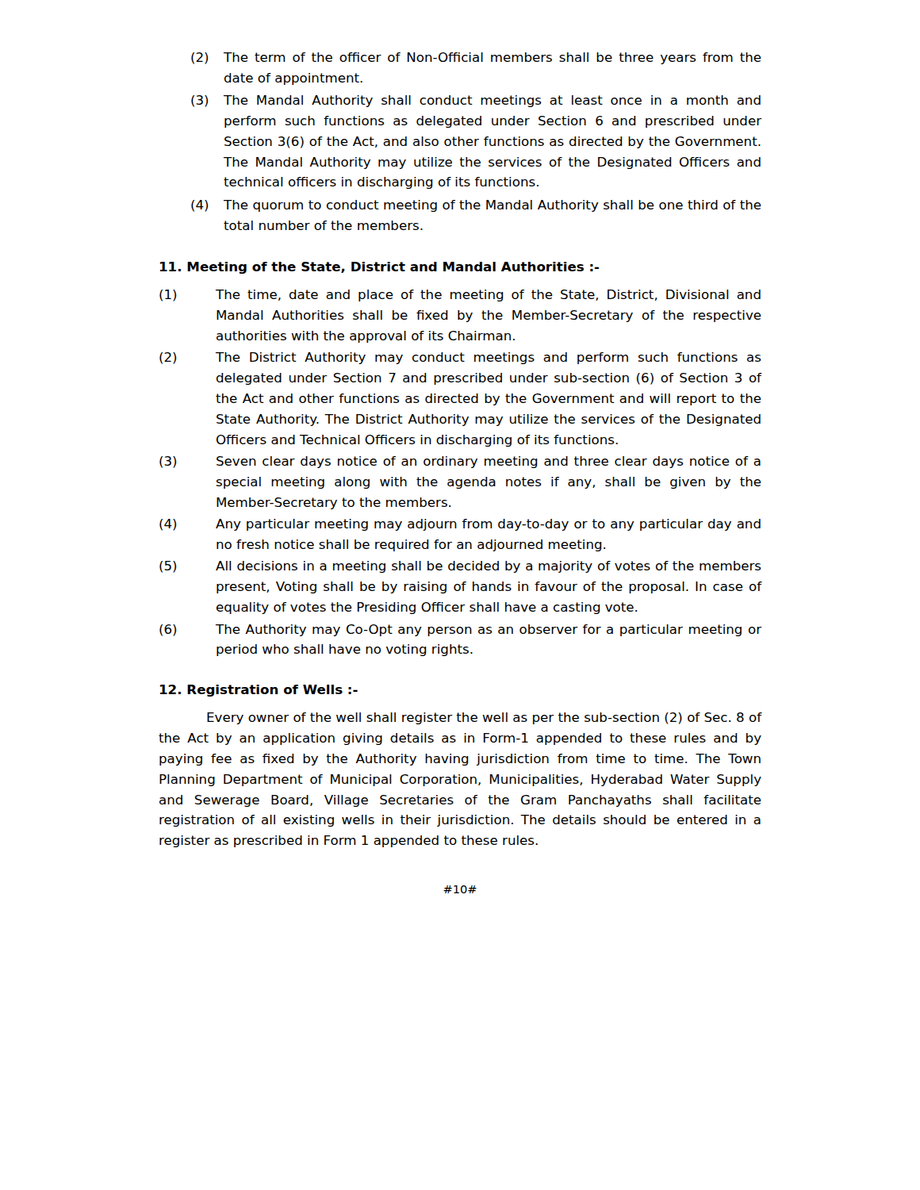(2) The term of the officer of Non-Official members shall be three years from the date of appointment.
(3) The Mandal Authority shall conduct meetings at least once in a month and perform such functions as delegated under Section 6 and prescribed under Section 3(6) of the Act, and also other functions as directed by the Government. The Mandal Authority may utilize the services of the Designated Officers and technical officers in discharging of its functions.
(4) The quorum to conduct meeting of the Mandal Authority shall be one third of the total number of the members.
11. Meeting of the State, District and Mandal Authorities :-
(1) The time, date and place of the meeting of the State, District, Divisional and Mandal Authorities shall be fixed by the Member-Secretary of the respective authorities with the approval of its Chairman.
(2) The District Authority may conduct meetings and perform such functions as delegated under Section 7 and prescribed under sub-section (6) of Section 3 of the Act and other functions as directed by the Government and will report to the State Authority. The District Authority may utilize the services of the Designated Officers and Technical Officers in discharging of its functions.
(3) Seven clear days notice of an ordinary meeting and three clear days notice of a special meeting along with the agenda notes if any, shall be given by the Member-Secretary to the members.
(4) Any particular meeting may adjourn from day-to-day or to any particular day and no fresh notice shall be required for an adjourned meeting.
(5) All decisions in a meeting shall be decided by a majority of votes of the members present, Voting shall be by raising of hands in favour of the proposal. In case of equality of votes the Presiding Officer shall have a casting vote.
(6) The Authority may Co-Opt any person as an observer for a particular meeting or period who shall have no voting rights.
12. Registration of Wells :-
Every owner of the well shall register the well as per the sub-section (2) of Sec. 8 of the Act by an application giving details as in Form-1 appended to these rules and by paying fee as fixed by the Authority having jurisdiction from time to time. The Town Planning Department of Municipal Corporation, Municipalities, Hyderabad Water Supply and Sewerage Board, Village Secretaries of the Gram Panchayaths shall facilitate registration of all existing wells in their jurisdiction. The details should be entered in a register as prescribed in Form 1 appended to these rules.
#10#